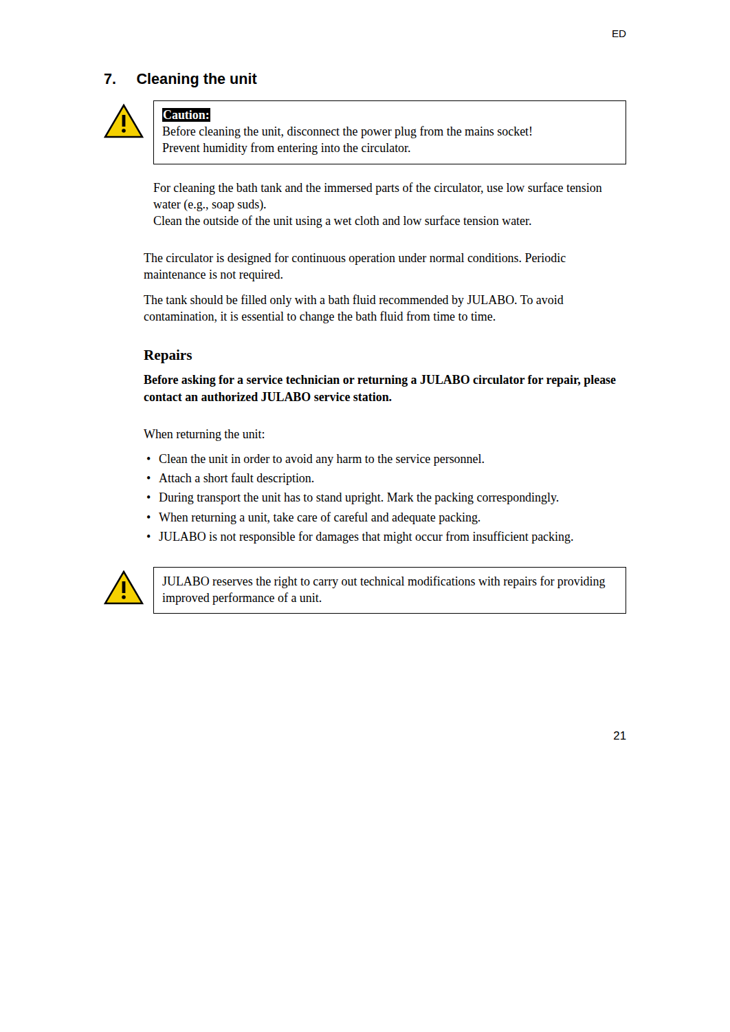ED
7. Cleaning the unit
Caution:
Before cleaning the unit, disconnect the power plug from the mains socket!
Prevent humidity from entering into the circulator.
For cleaning the bath tank and the immersed parts of the circulator, use low surface tension water (e.g., soap suds).
Clean the outside of the unit using a wet cloth and low surface tension water.
The circulator is designed for continuous operation under normal conditions. Periodic maintenance is not required.
The tank should be filled only with a bath fluid recommended by JULABO. To avoid contamination, it is essential to change the bath fluid from time to time.
Repairs
Before asking for a service technician or returning a JULABO circulator for repair, please contact an authorized JULABO service station.
When returning the unit:
Clean the unit in order to avoid any harm to the service personnel.
Attach a short fault description.
During transport the unit has to stand upright. Mark the packing correspondingly.
When returning a unit, take care of careful and adequate packing.
JULABO is not responsible for damages that might occur from insufficient packing.
JULABO reserves the right to carry out technical modifications with repairs for providing improved performance of a unit.
21